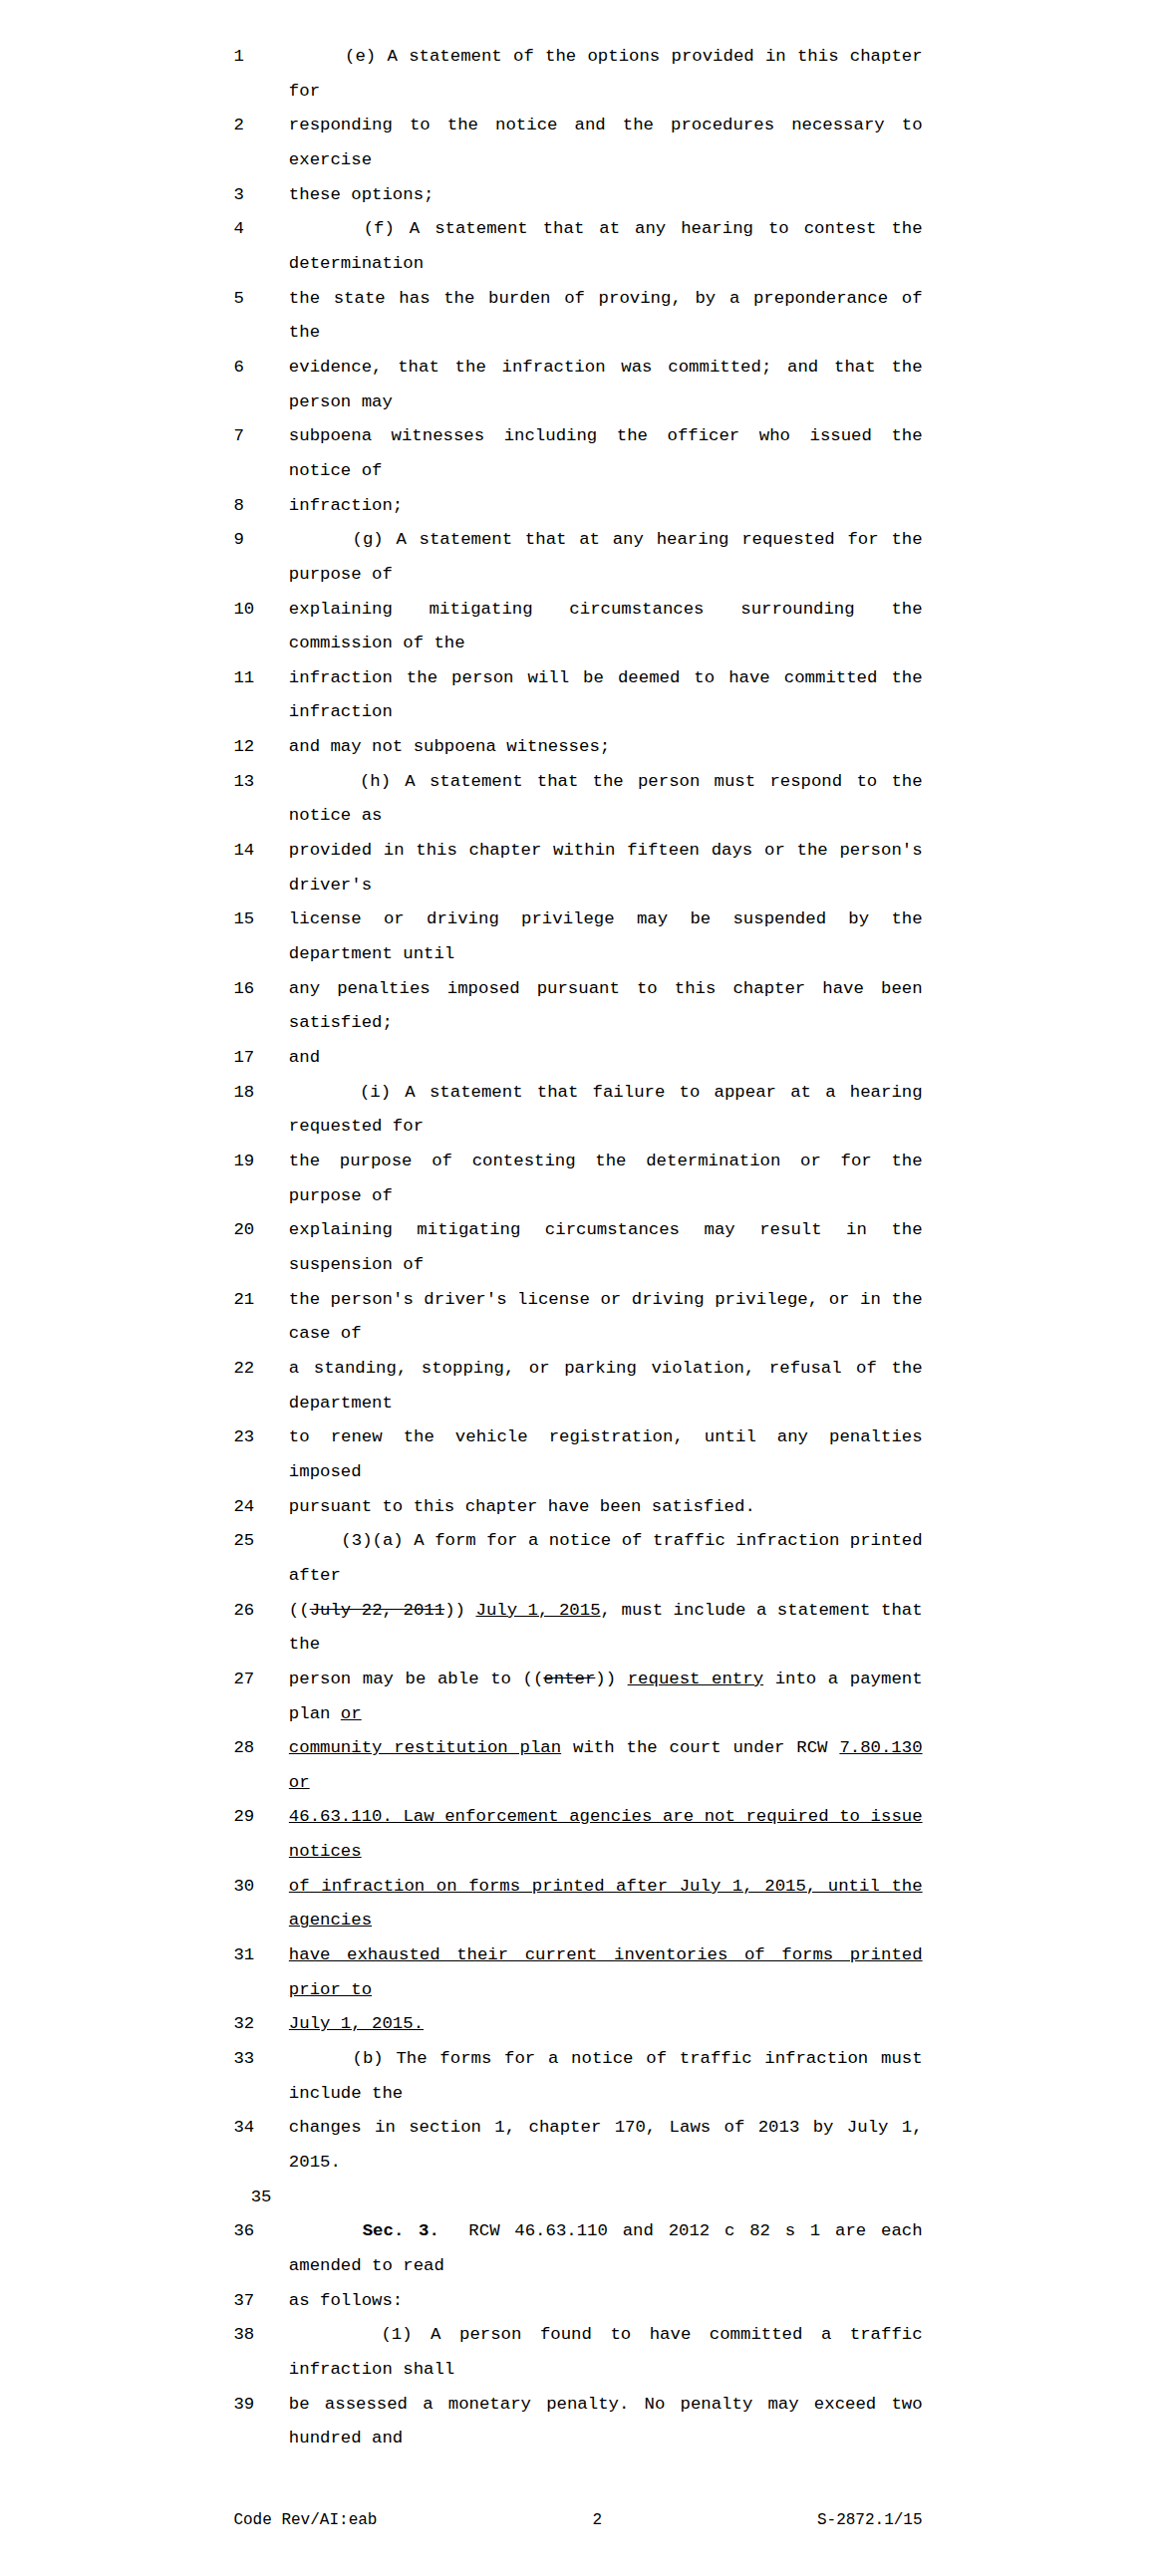(e) A statement of the options provided in this chapter for
responding to the notice and the procedures necessary to exercise
these options;
(f) A statement that at any hearing to contest the determination
the state has the burden of proving, by a preponderance of the
evidence, that the infraction was committed; and that the person may
subpoena witnesses including the officer who issued the notice of
infraction;
(g) A statement that at any hearing requested for the purpose of
explaining mitigating circumstances surrounding the commission of the
infraction the person will be deemed to have committed the infraction
and may not subpoena witnesses;
(h) A statement that the person must respond to the notice as
provided in this chapter within fifteen days or the person's driver's
license or driving privilege may be suspended by the department until
any penalties imposed pursuant to this chapter have been satisfied;
and
(i) A statement that failure to appear at a hearing requested for
the purpose of contesting the determination or for the purpose of
explaining mitigating circumstances may result in the suspension of
the person's driver's license or driving privilege, or in the case of
a standing, stopping, or parking violation, refusal of the department
to renew the vehicle registration, until any penalties imposed
pursuant to this chapter have been satisfied.
(3)(a) A form for a notice of traffic infraction printed after
((July 22, 2011)) July 1, 2015, must include a statement that the
person may be able to ((enter)) request entry into a payment plan or
community restitution plan with the court under RCW 7.80.130 or
46.63.110. Law enforcement agencies are not required to issue notices
of infraction on forms printed after July 1, 2015, until the agencies
have exhausted their current inventories of forms printed prior to
July 1, 2015.
(b) The forms for a notice of traffic infraction must include the
changes in section 1, chapter 170, Laws of 2013 by July 1, 2015.
Sec. 3. RCW 46.63.110 and 2012 c 82 s 1 are each amended to read
as follows:
(1) A person found to have committed a traffic infraction shall
be assessed a monetary penalty. No penalty may exceed two hundred and
Code Rev/AI:eab 2 S-2872.1/15